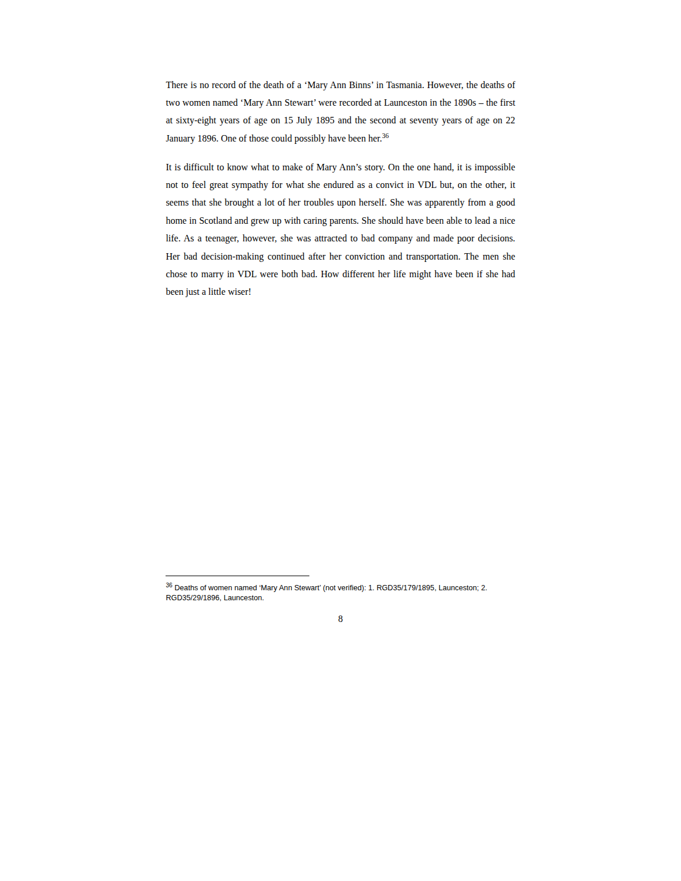There is no record of the death of a ‘Mary Ann Binns’ in Tasmania. However, the deaths of two women named ‘Mary Ann Stewart’ were recorded at Launceston in the 1890s – the first at sixty-eight years of age on 15 July 1895 and the second at seventy years of age on 22 January 1896. One of those could possibly have been her.36
It is difficult to know what to make of Mary Ann’s story. On the one hand, it is impossible not to feel great sympathy for what she endured as a convict in VDL but, on the other, it seems that she brought a lot of her troubles upon herself. She was apparently from a good home in Scotland and grew up with caring parents. She should have been able to lead a nice life. As a teenager, however, she was attracted to bad company and made poor decisions. Her bad decision-making continued after her conviction and transportation. The men she chose to marry in VDL were both bad. How different her life might have been if she had been just a little wiser!
36 Deaths of women named ‘Mary Ann Stewart’ (not verified): 1. RGD35/179/1895, Launceston; 2. RGD35/29/1896, Launceston.
8